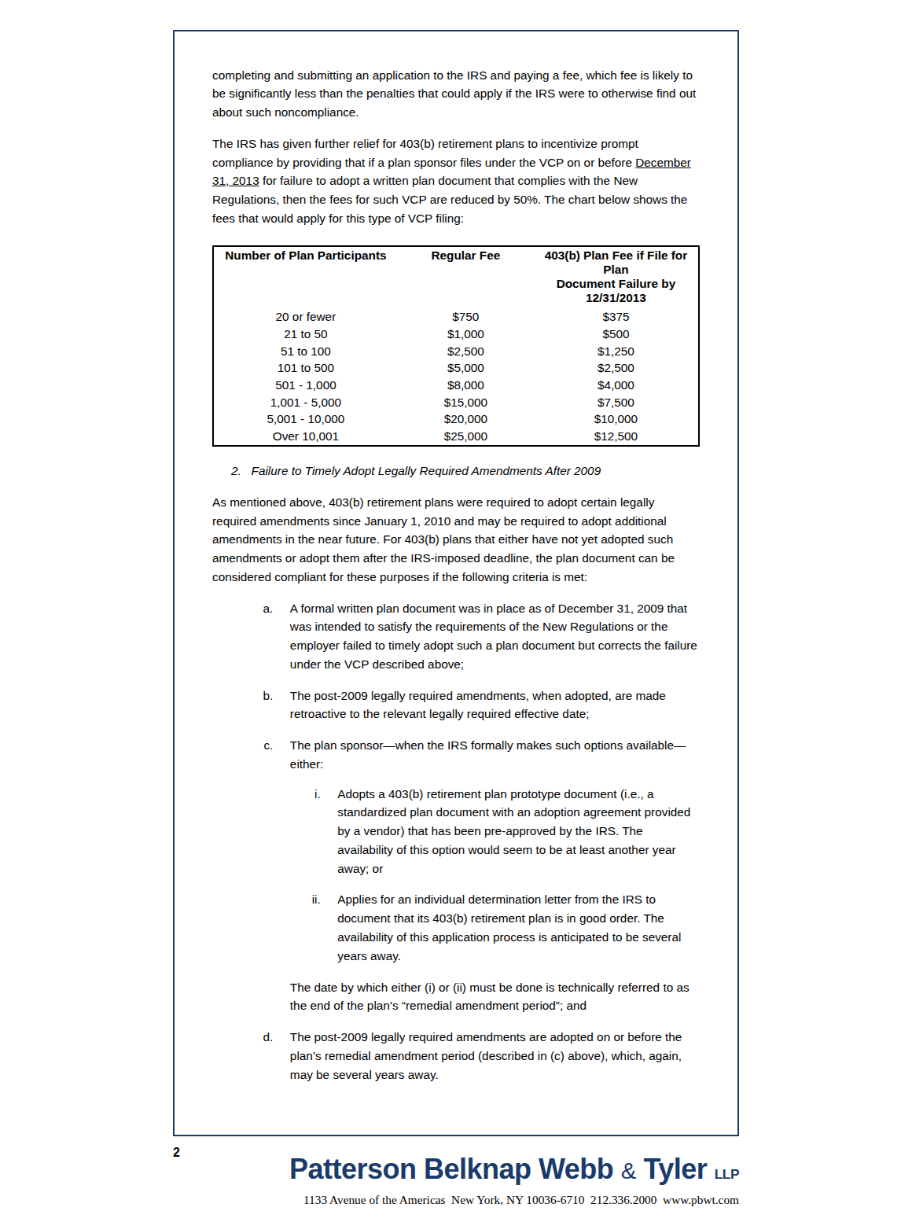completing and submitting an application to the IRS and paying a fee, which fee is likely to be significantly less than the penalties that could apply if the IRS were to otherwise find out about such noncompliance.
The IRS has given further relief for 403(b) retirement plans to incentivize prompt compliance by providing that if a plan sponsor files under the VCP on or before December 31, 2013 for failure to adopt a written plan document that complies with the New Regulations, then the fees for such VCP are reduced by 50%. The chart below shows the fees that would apply for this type of VCP filing:
| Number of Plan Participants | Regular Fee | 403(b) Plan Fee if File for Plan Document Failure by 12/31/2013 |
| --- | --- | --- |
| 20 or fewer | $750 | $375 |
| 21 to 50 | $1,000 | $500 |
| 51 to 100 | $2,500 | $1,250 |
| 101 to 500 | $5,000 | $2,500 |
| 501 - 1,000 | $8,000 | $4,000 |
| 1,001 - 5,000 | $15,000 | $7,500 |
| 5,001 - 10,000 | $20,000 | $10,000 |
| Over 10,001 | $25,000 | $12,500 |
2. Failure to Timely Adopt Legally Required Amendments After 2009
As mentioned above, 403(b) retirement plans were required to adopt certain legally required amendments since January 1, 2010 and may be required to adopt additional amendments in the near future. For 403(b) plans that either have not yet adopted such amendments or adopt them after the IRS-imposed deadline, the plan document can be considered compliant for these purposes if the following criteria is met:
A formal written plan document was in place as of December 31, 2009 that was intended to satisfy the requirements of the New Regulations or the employer failed to timely adopt such a plan document but corrects the failure under the VCP described above;
The post-2009 legally required amendments, when adopted, are made retroactive to the relevant legally required effective date;
The plan sponsor—when the IRS formally makes such options available—either:
Adopts a 403(b) retirement plan prototype document (i.e., a standardized plan document with an adoption agreement provided by a vendor) that has been pre-approved by the IRS. The availability of this option would seem to be at least another year away; or
Applies for an individual determination letter from the IRS to document that its 403(b) retirement plan is in good order. The availability of this application process is anticipated to be several years away.
The date by which either (i) or (ii) must be done is technically referred to as the end of the plan’s “remedial amendment period”; and
The post-2009 legally required amendments are adopted on or before the plan’s remedial amendment period (described in (c) above), which, again, may be several years away.
2
Patterson Belknap Webb & Tyler LLP
1133 Avenue of the Americas New York, NY 10036-6710 212.336.2000 www.pbwt.com